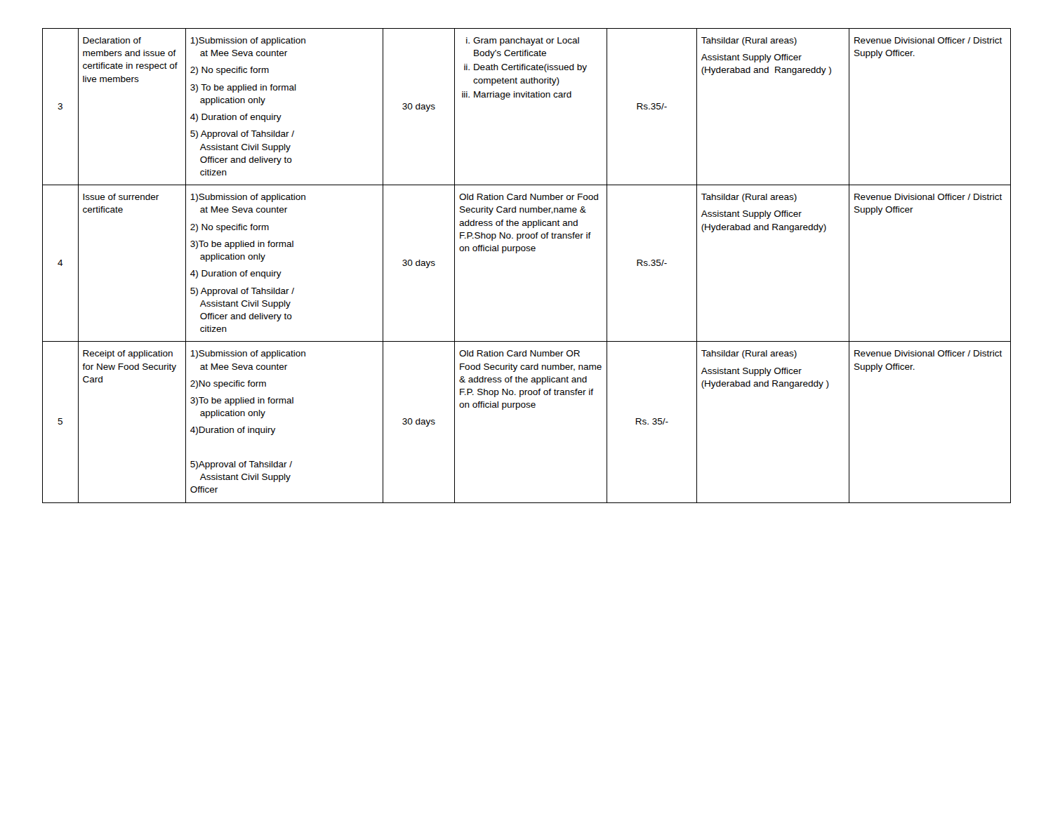| 3 | Declaration of members and issue of certificate in respect of live members | 1)Submission of application at Mee Seva counter 2) No specific form 3) To be applied in formal application only 4) Duration of enquiry 5) Approval of Tahsildar / Assistant Civil Supply Officer and delivery to citizen | 30 days | Gram panchayat or Local Body's Certificate Death Certificate(issued by competent authority) Marriage invitation card | Rs.35/- | Tahsildar (Rural areas) Assistant Supply Officer (Hyderabad and Rangareddy ) | Revenue Divisional Officer / District Supply Officer. |
| 4 | Issue of surrender certificate | 1)Submission of application at Mee Seva counter 2) No specific form 3)To be applied in formal application only 4) Duration of enquiry 5) Approval of Tahsildar / Assistant Civil Supply Officer and delivery to citizen | 30 days | Old Ration Card Number or Food Security Card number,name & address of the applicant and F.P.Shop No. proof of transfer if on official purpose | Rs.35/- | Tahsildar (Rural areas) Assistant Supply Officer (Hyderabad and Rangareddy) | Revenue Divisional Officer / District Supply Officer |
| 5 | Receipt of application for New Food Security Card | 1)Submission of application at Mee Seva counter 2)No specific form 3)To be applied in formal application only 4)Duration of inquiry 5)Approval of Tahsildar / Assistant Civil Supply Officer | 30 days | Old Ration Card Number OR Food Security card number, name & address of the applicant and F.P. Shop No. proof of transfer if on official purpose | Rs. 35/- | Tahsildar (Rural areas) Assistant Supply Officer (Hyderabad and Rangareddy ) | Revenue Divisional Officer / District Supply Officer. |